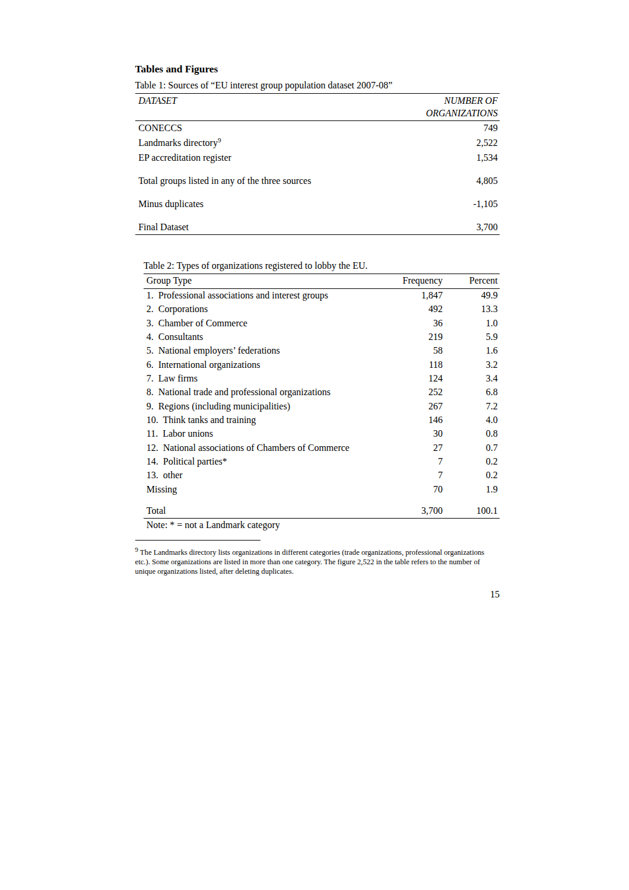Tables and Figures
Table 1: Sources of “EU interest group population dataset 2007-08”
| DATASET | NUMBER OF ORGANIZATIONS |
| CONECCS | 749 |
| Landmarks directory 9 | 2,522 |
| EP accreditation register | 1,534 |
| Total groups listed in any of the three sources | 4,805 |
| Minus duplicates | -1,105 |
| Final Dataset | 3,700 |
Table 2: Types of organizations registered to lobby the EU.
| Group Type | Frequency | Percent |
| 1. Professional associations and interest groups | 1,847 | 49.9 |
| 2. Corporations | 492 | 13.3 |
| 3. Chamber of Commerce | 36 | 1.0 |
| 4. Consultants | 219 | 5.9 |
| 5. National employers’ federations | 58 | 1.6 |
| 6. International organizations | 118 | 3.2 |
| 7. Law firms | 124 | 3.4 |
| 8. National trade and professional organizations | 252 | 6.8 |
| 9. Regions (including municipalities) | 267 | 7.2 |
| 10. Think tanks and training | 146 | 4.0 |
| 11. Labor unions | 30 | 0.8 |
| 12. National associations of Chambers of Commerce | 27 | 0.7 |
| 14. Political parties* | 7 | 0.2 |
| 13. other | 7 | 0.2 |
| Missing | 70 | 1.9 |
| Total | 3,700 | 100.1 |
Note: * = not a Landmark category
9 The Landmarks directory lists organizations in different categories (trade organizations, professional organizations etc.). Some organizations are listed in more than one category. The figure 2,522 in the table refers to the number of unique organizations listed, after deleting duplicates.
15